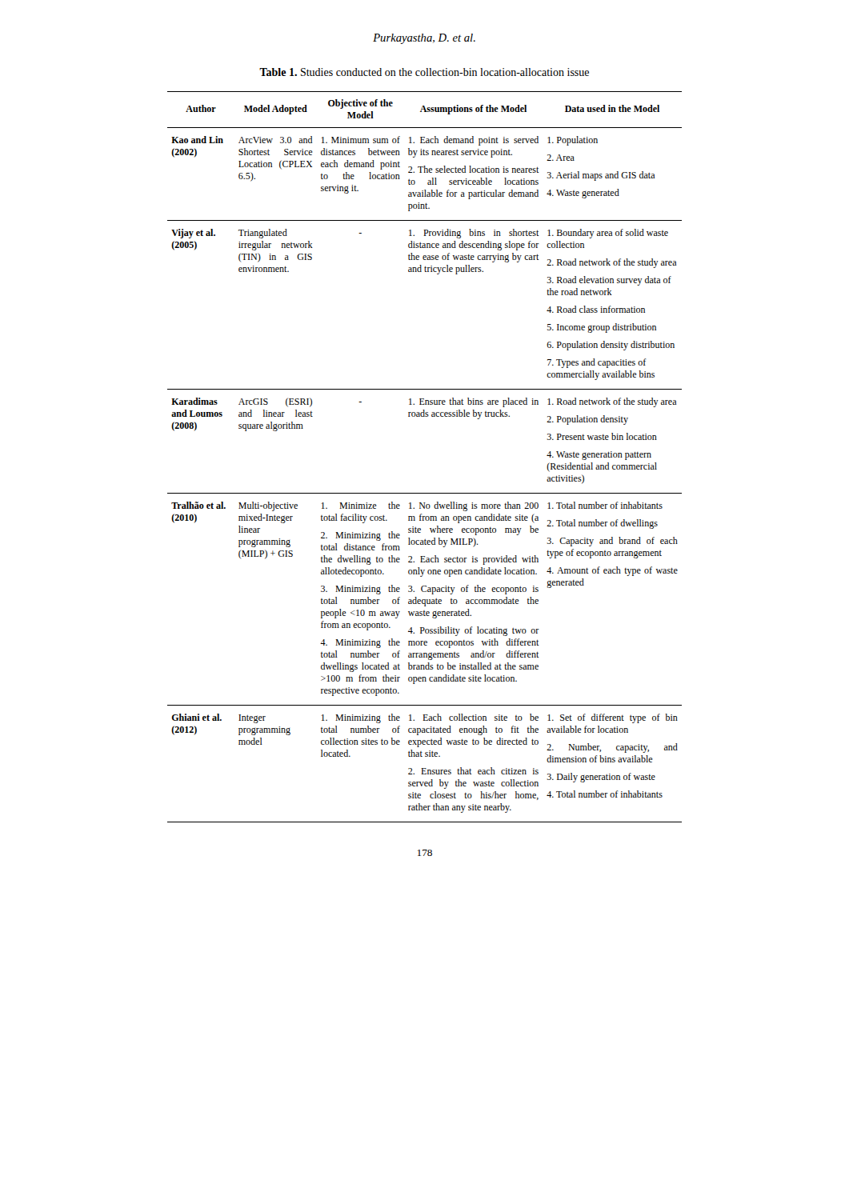Purkayastha, D. et al.
Table 1. Studies conducted on the collection-bin location-allocation issue
| Author | Model Adopted | Objective of the Model | Assumptions of the Model | Data used in the Model |
| --- | --- | --- | --- | --- |
| Kao and Lin (2002) | ArcView 3.0 and Shortest Service Location (CPLEX 6.5). | 1. Minimum sum of distances between each demand point to the location serving it. | 1. Each demand point is served by its nearest service point. 2. The selected location is nearest to all serviceable locations available for a particular demand point. | 1. Population 2. Area 3. Aerial maps and GIS data 4. Waste generated |
| Vijay et al. (2005) | Triangulated irregular network (TIN) in a GIS environment. | - | 1. Providing bins in shortest distance and descending slope for the ease of waste carrying by cart and tricycle pullers. | 1. Boundary area of solid waste collection 2. Road network of the study area 3. Road elevation survey data of the road network 4. Road class information 5. Income group distribution 6. Population density distribution 7. Types and capacities of commercially available bins |
| Karadimas and Loumos (2008) | ArcGIS (ESRI) and linear least square algorithm | - | 1. Ensure that bins are placed in roads accessible by trucks. | 1. Road network of the study area 2. Population density 3. Present waste bin location 4. Waste generation pattern (Residential and commercial activities) |
| Tralhão et al. (2010) | Multi-objective mixed-Integer linear programming (MILP) + GIS | 1. Minimize the total facility cost. 2. Minimizing the total distance from the dwelling to the allotedecoponto. 3. Minimizing the total number of people <10 m away from an ecoponto. 4. Minimizing the total number of dwellings located at >100 m from their respective ecoponto. | 1. No dwelling is more than 200 m from an open candidate site (a site where ecoponto may be located by MILP). 2. Each sector is provided with only one open candidate location. 3. Capacity of the ecoponto is adequate to accommodate the waste generated. 4. Possibility of locating two or more ecopontos with different arrangements and/or different brands to be installed at the same open candidate site location. | 1. Total number of inhabitants 2. Total number of dwellings 3. Capacity and brand of each type of ecoponto arrangement 4. Amount of each type of waste generated |
| Ghiani et al. (2012) | Integer programming model | 1. Minimizing the total number of collection sites to be located. | 1. Each collection site to be capacitated enough to fit the expected waste to be directed to that site. 2. Ensures that each citizen is served by the waste collection site closest to his/her home, rather than any site nearby. | 1. Set of different type of bin available for location 2. Number, capacity, and dimension of bins available 3. Daily generation of waste 4. Total number of inhabitants |
178